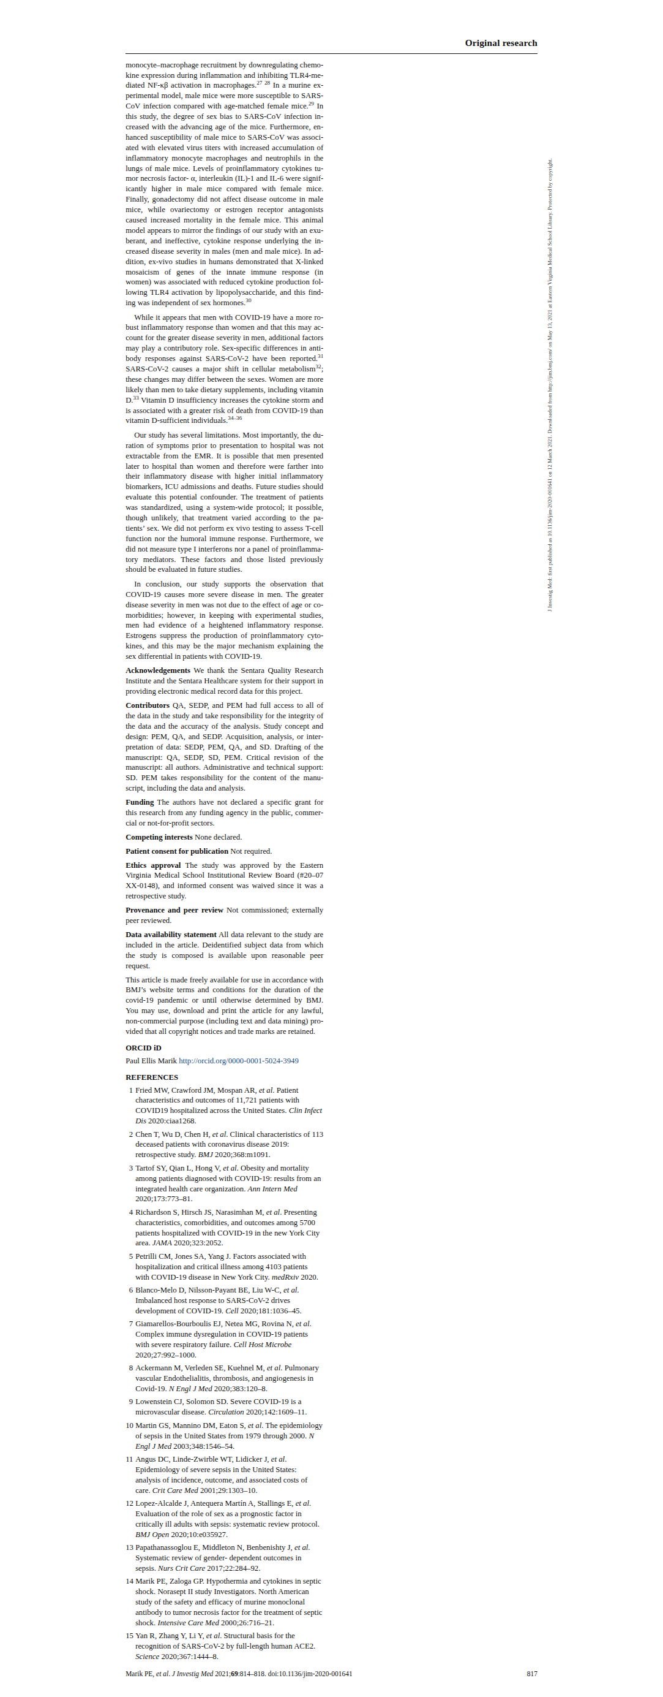J Investig Med: first published as 10.1136/jim-2020-001641 on 12 March 2021. Downloaded from http://jim.bmj.com/ on May 13, 2021 at Eastern Virginia Medical School Library. Protected by copyright.
Original research
monocyte–macrophage recruitment by downregulating chemokine expression during inflammation and inhibiting TLR4-mediated NF-κβ activation in macrophages.27 28 In a murine experimental model, male mice were more susceptible to SARS-CoV infection compared with age-matched female mice.29 In this study, the degree of sex bias to SARS-CoV infection increased with the advancing age of the mice. Furthermore, enhanced susceptibility of male mice to SARS-CoV was associated with elevated virus titers with increased accumulation of inflammatory monocyte macrophages and neutrophils in the lungs of male mice. Levels of proinflammatory cytokines tumor necrosis factor- α, interleukin (IL)-1 and IL-6 were significantly higher in male mice compared with female mice. Finally, gonadectomy did not affect disease outcome in male mice, while ovariectomy or estrogen receptor antagonists caused increased mortality in the female mice. This animal model appears to mirror the findings of our study with an exuberant, and ineffective, cytokine response underlying the increased disease severity in males (men and male mice). In addition, ex-vivo studies in humans demonstrated that X-linked mosaicism of genes of the innate immune response (in women) was associated with reduced cytokine production following TLR4 activation by lipopolysaccharide, and this finding was independent of sex hormones.30
While it appears that men with COVID-19 have a more robust inflammatory response than women and that this may account for the greater disease severity in men, additional factors may play a contributory role. Sex-specific differences in antibody responses against SARS-CoV-2 have been reported.31 SARS-CoV-2 causes a major shift in cellular metabolism32; these changes may differ between the sexes. Women are more likely than men to take dietary supplements, including vitamin D.33 Vitamin D insufficiency increases the cytokine storm and is associated with a greater risk of death from COVID-19 than vitamin D-sufficient individuals.34–36
Our study has several limitations. Most importantly, the duration of symptoms prior to presentation to hospital was not extractable from the EMR. It is possible that men presented later to hospital than women and therefore were farther into their inflammatory disease with higher initial inflammatory biomarkers, ICU admissions and deaths. Future studies should evaluate this potential confounder. The treatment of patients was standardized, using a system-wide protocol; it possible, though unlikely, that treatment varied according to the patients’ sex. We did not perform ex vivo testing to assess T-cell function nor the humoral immune response. Furthermore, we did not measure type I interferons nor a panel of proinflammatory mediators. These factors and those listed previously should be evaluated in future studies.
In conclusion, our study supports the observation that COVID-19 causes more severe disease in men. The greater disease severity in men was not due to the effect of age or comorbidities; however, in keeping with experimental studies, men had evidence of a heightened inflammatory response. Estrogens suppress the production of proinflammatory cytokines, and this may be the major mechanism explaining the sex differential in patients with COVID-19.
Acknowledgements We thank the Sentara Quality Research Institute and the Sentara Healthcare system for their support in providing electronic medical record data for this project.
Contributors QA, SEDP, and PEM had full access to all of the data in the study and take responsibility for the integrity of the data and the accuracy of the analysis. Study concept and design: PEM, QA, and SEDP. Acquisition, analysis, or interpretation of data: SEDP, PEM, QA, and SD. Drafting of the manuscript: QA, SEDP, SD, PEM. Critical revision of the manuscript: all authors. Administrative and technical support: SD. PEM takes responsibility for the content of the manuscript, including the data and analysis.
Funding The authors have not declared a specific grant for this research from any funding agency in the public, commercial or not-for-profit sectors.
Competing interests None declared.
Patient consent for publication Not required.
Ethics approval The study was approved by the Eastern Virginia Medical School Institutional Review Board (#20–07 XX-0148), and informed consent was waived since it was a retrospective study.
Provenance and peer review Not commissioned; externally peer reviewed.
Data availability statement All data relevant to the study are included in the article. Deidentified subject data from which the study is composed is available upon reasonable peer request.
This article is made freely available for use in accordance with BMJ’s website terms and conditions for the duration of the covid-19 pandemic or until otherwise determined by BMJ. You may use, download and print the article for any lawful, non-commercial purpose (including text and data mining) provided that all copyright notices and trade marks are retained.
ORCID iD
Paul Ellis Marik http://orcid.org/0000-0001-5024-3949
REFERENCES
Fried MW, Crawford JM, Mospan AR, et al. Patient characteristics and outcomes of 11,721 patients with COVID19 hospitalized across the United States. Clin Infect Dis 2020:ciaa1268.
Chen T, Wu D, Chen H, et al. Clinical characteristics of 113 deceased patients with coronavirus disease 2019: retrospective study. BMJ 2020;368:m1091.
Tartof SY, Qian L, Hong V, et al. Obesity and mortality among patients diagnosed with COVID-19: results from an integrated health care organization. Ann Intern Med 2020;173:773–81.
Richardson S, Hirsch JS, Narasimhan M, et al. Presenting characteristics, comorbidities, and outcomes among 5700 patients hospitalized with COVID-19 in the new York City area. JAMA 2020;323:2052.
Petrilli CM, Jones SA, Yang J. Factors associated with hospitalization and critical illness among 4103 patients with COVID-19 disease in New York City. medRxiv 2020.
Blanco-Melo D, Nilsson-Payant BE, Liu W-C, et al. Imbalanced host response to SARS-CoV-2 drives development of COVID-19. Cell 2020;181:1036–45.
Giamarellos-Bourboulis EJ, Netea MG, Rovina N, et al. Complex immune dysregulation in COVID-19 patients with severe respiratory failure. Cell Host Microbe 2020;27:992–1000.
Ackermann M, Verleden SE, Kuehnel M, et al. Pulmonary vascular Endothelialitis, thrombosis, and angiogenesis in Covid-19. N Engl J Med 2020;383:120–8.
Lowenstein CJ, Solomon SD. Severe COVID-19 is a microvascular disease. Circulation 2020;142:1609–11.
Martin GS, Mannino DM, Eaton S, et al. The epidemiology of sepsis in the United States from 1979 through 2000. N Engl J Med 2003;348:1546–54.
Angus DC, Linde-Zwirble WT, Lidicker J, et al. Epidemiology of severe sepsis in the United States: analysis of incidence, outcome, and associated costs of care. Crit Care Med 2001;29:1303–10.
Lopez-Alcalde J, Antequera Martín A, Stallings E, et al. Evaluation of the role of sex as a prognostic factor in critically ill adults with sepsis: systematic review protocol. BMJ Open 2020;10:e035927.
Papathanassoglou E, Middleton N, Benbenishty J, et al. Systematic review of gender- dependent outcomes in sepsis. Nurs Crit Care 2017;22:284–92.
Marik PE, Zaloga GP. Hypothermia and cytokines in septic shock. Norasept II study Investigators. North American study of the safety and efficacy of murine monoclonal antibody to tumor necrosis factor for the treatment of septic shock. Intensive Care Med 2000;26:716–21.
Yan R, Zhang Y, Li Y, et al. Structural basis for the recognition of SARS-CoV-2 by full-length human ACE2. Science 2020;367:1444–8.
Marik PE, et al. J Investig Med 2021;69:814–818. doi:10.1136/jim-2020-001641
817